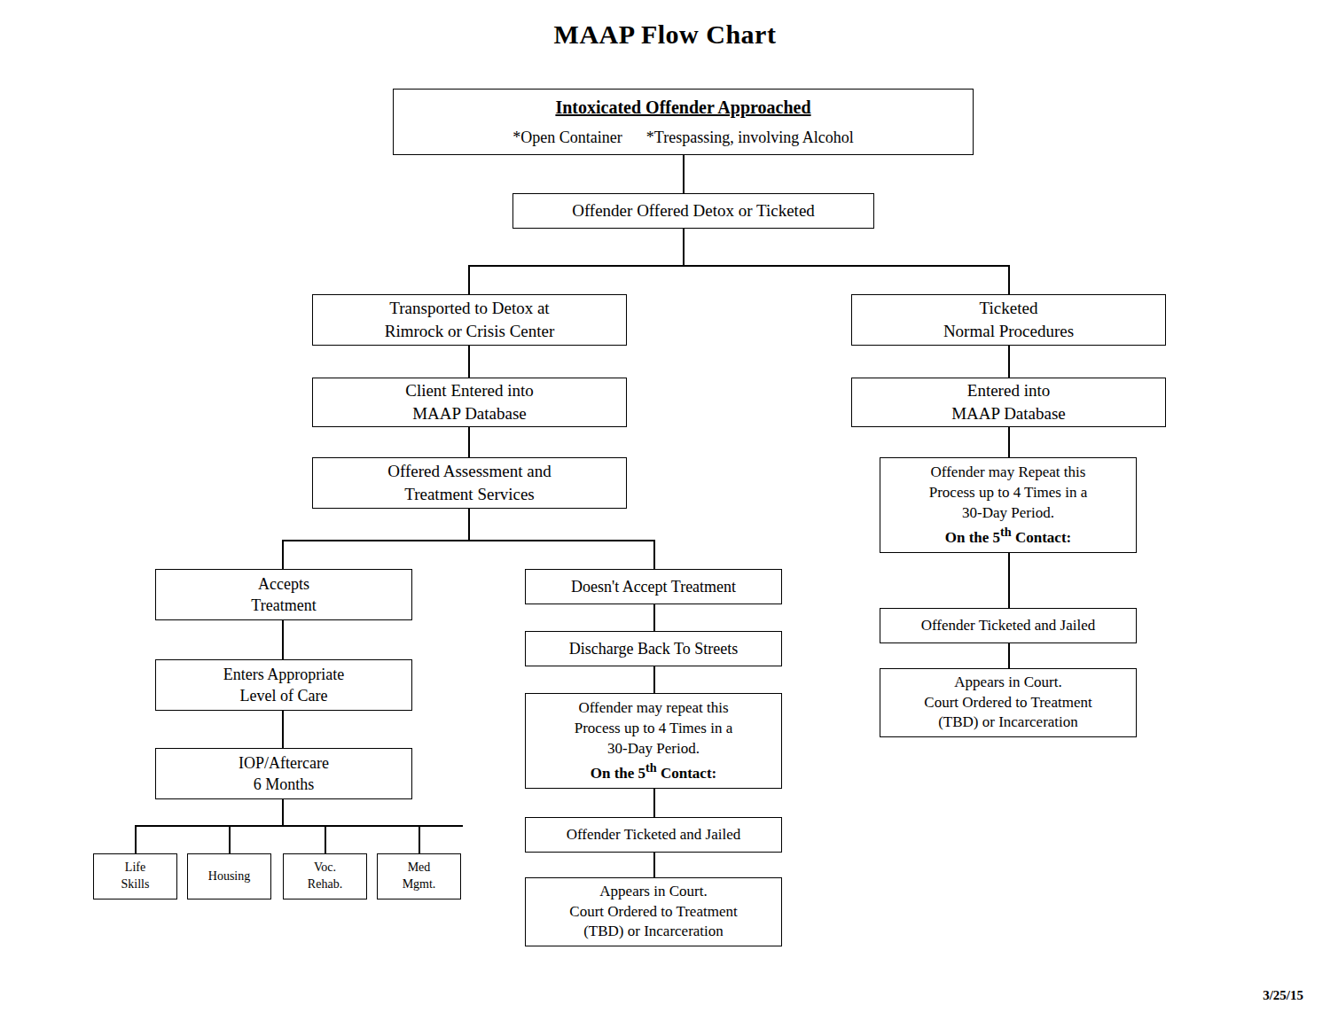MAAP Flow Chart
Intoxicated Offender Approached
*Open Container *Trespassing, involving Alcohol
Offender Offered Detox or Ticketed
Transported to Detox at
Rimrock or Crisis Center
Ticketed
Normal Procedures
Client Entered into
MAAP Database
Entered into
MAAP Database
Offered Assessment and
Treatment Services
Offender may Repeat this
Process up to 4 Times in a
30-Day Period.
On the 5th Contact:
Offender Ticketed and Jailed
Appears in Court.
Court Ordered to Treatment
(TBD) or Incarceration
Accepts
Treatment
Doesn't Accept Treatment
Enters Appropriate
Level of Care
Discharge Back To Streets
Offender may repeat this
Process up to 4 Times in a
30-Day Period.
On the 5th Contact:
IOP/Aftercare
6 Months
Offender Ticketed and Jailed
Appears in Court.
Court Ordered to Treatment
(TBD) or Incarceration
Life
Skills
Housing
Voc.
Rehab.
Med
Mgmt.
3/25/15